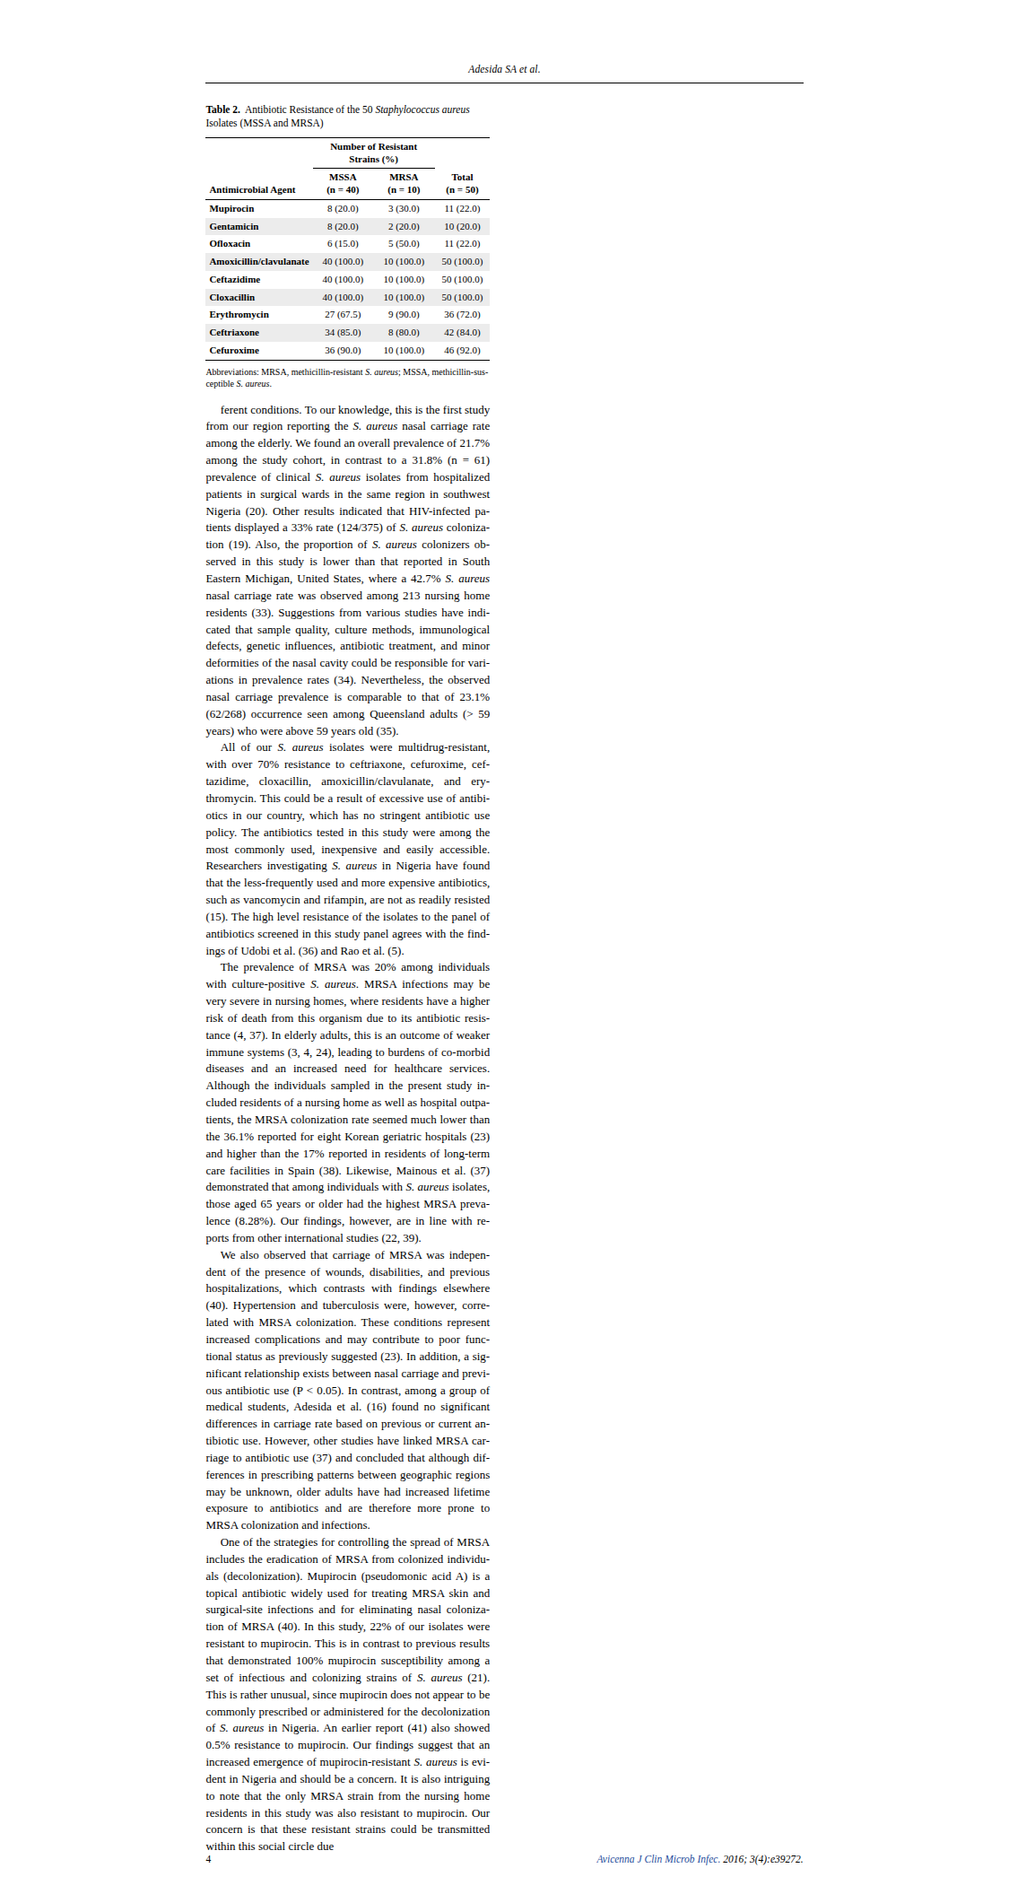Adesida SA et al.
Table 2. Antibiotic Resistance of the 50 Staphylococcus aureus Isolates (MSSA and MRSA)
| Antimicrobial Agent | Number of Resistant Strains (%) | Total (n = 50) |
| --- | --- | --- |
| MSSA (n = 40) | MRSA (n = 10) |
| Mupirocin | 8 (20.0) | 3 (30.0) | 11 (22.0) |
| Gentamicin | 8 (20.0) | 2 (20.0) | 10 (20.0) |
| Ofloxacin | 6 (15.0) | 5 (50.0) | 11 (22.0) |
| Amoxicillin/clavulanate | 40 (100.0) | 10 (100.0) | 50 (100.0) |
| Ceftazidime | 40 (100.0) | 10 (100.0) | 50 (100.0) |
| Cloxacillin | 40 (100.0) | 10 (100.0) | 50 (100.0) |
| Erythromycin | 27 (67.5) | 9 (90.0) | 36 (72.0) |
| Ceftriaxone | 34 (85.0) | 8 (80.0) | 42 (84.0) |
| Cefuroxime | 36 (90.0) | 10 (100.0) | 46 (92.0) |
Abbreviations: MRSA, methicillin-resistant S. aureus; MSSA, methicillin-susceptible S. aureus.
ferent conditions. To our knowledge, this is the first study from our region reporting the S. aureus nasal carriage rate among the elderly. We found an overall prevalence of 21.7% among the study cohort, in contrast to a 31.8% (n = 61) prevalence of clinical S. aureus isolates from hospitalized patients in surgical wards in the same region in southwest Nigeria (20). Other results indicated that HIV-infected patients displayed a 33% rate (124/375) of S. aureus colonization (19). Also, the proportion of S. aureus colonizers observed in this study is lower than that reported in South Eastern Michigan, United States, where a 42.7% S. aureus nasal carriage rate was observed among 213 nursing home residents (33). Suggestions from various studies have indicated that sample quality, culture methods, immunological defects, genetic influences, antibiotic treatment, and minor deformities of the nasal cavity could be responsible for variations in prevalence rates (34). Nevertheless, the observed nasal carriage prevalence is comparable to that of 23.1% (62/268) occurrence seen among Queensland adults (> 59 years) who were above 59 years old (35).
All of our S. aureus isolates were multidrug-resistant, with over 70% resistance to ceftriaxone, cefuroxime, ceftazidime, cloxacillin, amoxicillin/clavulanate, and erythromycin. This could be a result of excessive use of antibiotics in our country, which has no stringent antibiotic use policy. The antibiotics tested in this study were among the most commonly used, inexpensive and easily accessible. Researchers investigating S. aureus in Nigeria have found that the less-frequently used and more expensive antibiotics, such as vancomycin and rifampin, are not as readily resisted (15). The high level resistance of the isolates to the panel of antibiotics screened in this study panel agrees with the findings of Udobi et al. (36) and Rao et al. (5).
The prevalence of MRSA was 20% among individuals with culture-positive S. aureus. MRSA infections may be very severe in nursing homes, where residents have a higher risk of death from this organism due to its antibiotic resistance (4, 37). In elderly adults, this is an outcome of weaker immune systems (3, 4, 24), leading to burdens of co-morbid diseases and an increased need for healthcare services. Although the individuals sampled in the present study included residents of a nursing home as well as hospital outpatients, the MRSA colonization rate seemed much lower than the 36.1% reported for eight Korean geriatric hospitals (23) and higher than the 17% reported in residents of long-term care facilities in Spain (38). Likewise, Mainous et al. (37) demonstrated that among individuals with S. aureus isolates, those aged 65 years or older had the highest MRSA prevalence (8.28%). Our findings, however, are in line with reports from other international studies (22, 39).
We also observed that carriage of MRSA was independent of the presence of wounds, disabilities, and previous hospitalizations, which contrasts with findings elsewhere (40). Hypertension and tuberculosis were, however, correlated with MRSA colonization. These conditions represent increased complications and may contribute to poor functional status as previously suggested (23). In addition, a significant relationship exists between nasal carriage and previous antibiotic use (P < 0.05). In contrast, among a group of medical students, Adesida et al. (16) found no significant differences in carriage rate based on previous or current antibiotic use. However, other studies have linked MRSA carriage to antibiotic use (37) and concluded that although differences in prescribing patterns between geographic regions may be unknown, older adults have had increased lifetime exposure to antibiotics and are therefore more prone to MRSA colonization and infections.
One of the strategies for controlling the spread of MRSA includes the eradication of MRSA from colonized individuals (decolonization). Mupirocin (pseudomonic acid A) is a topical antibiotic widely used for treating MRSA skin and surgical-site infections and for eliminating nasal colonization of MRSA (40). In this study, 22% of our isolates were resistant to mupirocin. This is in contrast to previous results that demonstrated 100% mupirocin susceptibility among a set of infectious and colonizing strains of S. aureus (21). This is rather unusual, since mupirocin does not appear to be commonly prescribed or administered for the decolonization of S. aureus in Nigeria. An earlier report (41) also showed 0.5% resistance to mupirocin. Our findings suggest that an increased emergence of mupirocin-resistant S. aureus is evident in Nigeria and should be a concern. It is also intriguing to note that the only MRSA strain from the nursing home residents in this study was also resistant to mupirocin. Our concern is that these resistant strains could be transmitted within this social circle due
4
Avicenna J Clin Microb Infec. 2016; 3(4):e39272.